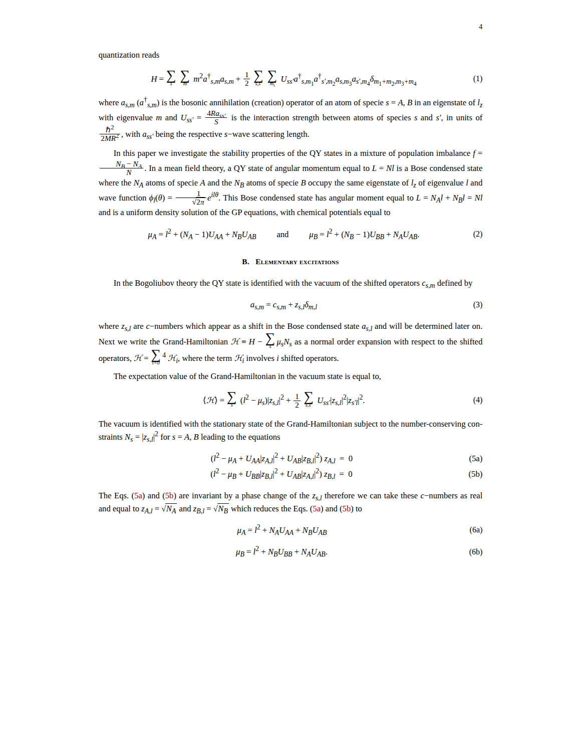4
quantization reads
H = ∑s ∑m m2a†s,mas,m + 12 ∑s,s′ ∑mi Uss′a†s,m1a†s′,m2as,m3as′,m4δm1+m2,m3+m4
(1)
where as,m (a†s,m) is the bosonic annihilation (creation) operator of an atom of specie s = A, B in an eigenstate of lz with eigenvalue m and Uss′ = 4Rass′S is the interaction strength between atoms of species s and s′, in units of ℏ22MR2, with ass′ being the respective s−wave scattering length.
In this paper we investigate the stability properties of the QY states in a mixture of population imbalance f = NB − NA N. In a mean field theory, a QY state of angular momentum equal to L = Nl is a Bose condensed state where the NA atoms of specie A and the NB atoms of specie B occupy the same eigenstate of lz of eigenvalue l and wave function ϕl(θ) = 1√2π eilθ. This Bose condensed state has angular moment equal to L = NAl + NBl = Nl and is a uniform density solution of the GP equations, with chemical potentials equal to
μA = l2 + (NA − 1)UAA + NBUAB and μB = l2 + (NB − 1)UBB + NAUAB.
(2)
B. Elementary excitations
In the Bogoliubov theory the QY state is identified with the vacuum of the shifted operators cs,m defined by
as,m = cs,m + zs,lδm,l
(3)
where zs,l are c−numbers which appear as a shift in the Bose condensed state as,l and will be determined later on. Next we write the Grand-Hamiltonian ℋ ≡ H − ∑s μsNs as a normal order expansion with respect to the shifted operators, ℋ = ∑i=04 ℋi, where the term ℋi involves i shifted operators.
The expectation value of the Grand-Hamiltonian in the vacuum state is equal to,
⟨ℋ⟩ = ∑s (l2 − μs)|zs,l|2 + 12 ∑s,s′ Uss′|zs,l|2|zs′l|2.
(4)
The vacuum is identified with the stationary state of the Grand-Hamiltonian subject to the number-conserving constraints Ns = |zs,l|2 for s = A, B leading to the equations
(l2 − μA + UAA|zA,l|2 + UAB|zB,l|2) zA,l = 0
(5a)
(l2 − μB + UBB|zB,l|2 + UAB|zA,l|2) zB,l = 0
(5b)
The Eqs. (5a) and (5b) are invariant by a phase change of the zs,l therefore we can take these c−numbers as real and equal to zA,l = √NA and zB,l = √NB which reduces the Eqs. (5a) and (5b) to
μA = l2 + NAUAA + NBUAB
(6a)
μB = l2 + NBUBB + NAUAB.
(6b)